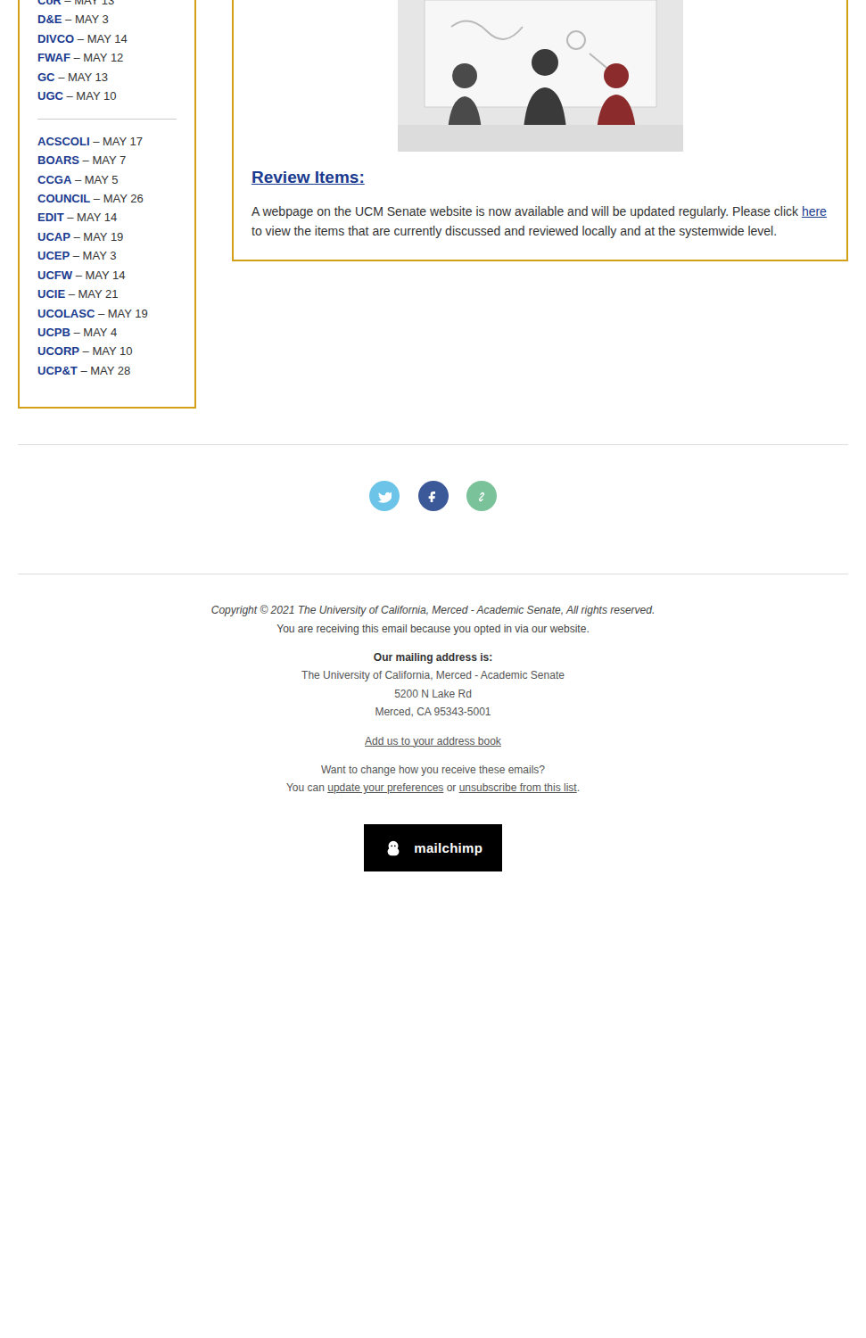CoR – MAY 13
D&E – MAY 3
DIVCO – MAY 14
FWAF – MAY 12
GC – MAY 13
UGC – MAY 10
ACSCOLI – MAY 17
BOARS – MAY 7
CCGA – MAY 5
COUNCIL – MAY 26
EDIT – MAY 14
UCAP – MAY 19
UCEP – MAY 3
UCFW – MAY 14
UCIE – MAY 21
UCOLASC – MAY 19
UCPB – MAY 4
UCORP – MAY 10
UCP&T – MAY 28
Review Items:
A webpage on the UCM Senate website is now available and will be updated regularly. Please click here to view the items that are currently discussed and reviewed locally and at the systemwide level.
Copyright © 2021 The University of California, Merced - Academic Senate, All rights reserved.
You are receiving this email because you opted in via our website.
Our mailing address is:
The University of California, Merced - Academic Senate
5200 N Lake Rd
Merced, CA 95343-5001
Add us to your address book
Want to change how you receive these emails?
You can update your preferences or unsubscribe from this list.
mailchimp